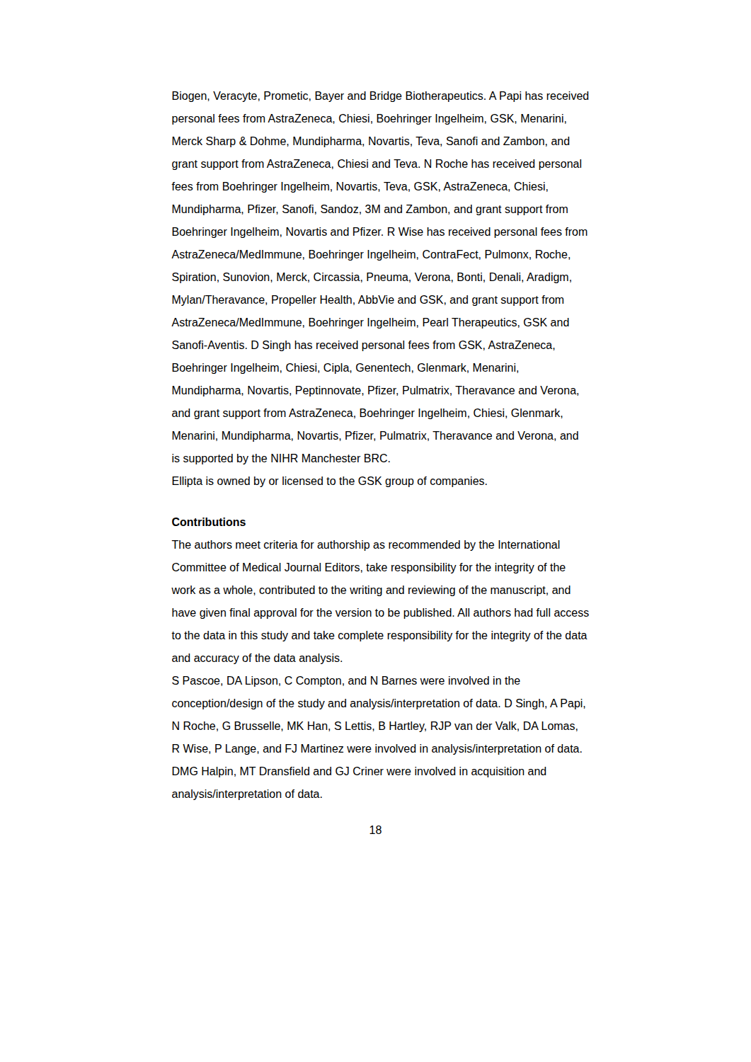Biogen, Veracyte, Prometic, Bayer and Bridge Biotherapeutics. A Papi has received personal fees from AstraZeneca, Chiesi, Boehringer Ingelheim, GSK, Menarini, Merck Sharp & Dohme, Mundipharma, Novartis, Teva, Sanofi and Zambon, and grant support from AstraZeneca, Chiesi and Teva. N Roche has received personal fees from Boehringer Ingelheim, Novartis, Teva, GSK, AstraZeneca, Chiesi, Mundipharma, Pfizer, Sanofi, Sandoz, 3M and Zambon, and grant support from Boehringer Ingelheim, Novartis and Pfizer. R Wise has received personal fees from AstraZeneca/MedImmune, Boehringer Ingelheim, ContraFect, Pulmonx, Roche, Spiration, Sunovion, Merck, Circassia, Pneuma, Verona, Bonti, Denali, Aradigm, Mylan/Theravance, Propeller Health, AbbVie and GSK, and grant support from AstraZeneca/MedImmune, Boehringer Ingelheim, Pearl Therapeutics, GSK and Sanofi-Aventis. D Singh has received personal fees from GSK, AstraZeneca, Boehringer Ingelheim, Chiesi, Cipla, Genentech, Glenmark, Menarini, Mundipharma, Novartis, Peptinnovate, Pfizer, Pulmatrix, Theravance and Verona, and grant support from AstraZeneca, Boehringer Ingelheim, Chiesi, Glenmark, Menarini, Mundipharma, Novartis, Pfizer, Pulmatrix, Theravance and Verona, and is supported by the NIHR Manchester BRC.
Ellipta is owned by or licensed to the GSK group of companies.
Contributions
The authors meet criteria for authorship as recommended by the International Committee of Medical Journal Editors, take responsibility for the integrity of the work as a whole, contributed to the writing and reviewing of the manuscript, and have given final approval for the version to be published. All authors had full access to the data in this study and take complete responsibility for the integrity of the data and accuracy of the data analysis.
S Pascoe, DA Lipson, C Compton, and N Barnes were involved in the conception/design of the study and analysis/interpretation of data. D Singh, A Papi, N Roche, G Brusselle, MK Han, S Lettis, B Hartley, RJP van der Valk, DA Lomas, R Wise, P Lange, and FJ Martinez were involved in analysis/interpretation of data. DMG Halpin, MT Dransfield and GJ Criner were involved in acquisition and analysis/interpretation of data.
18